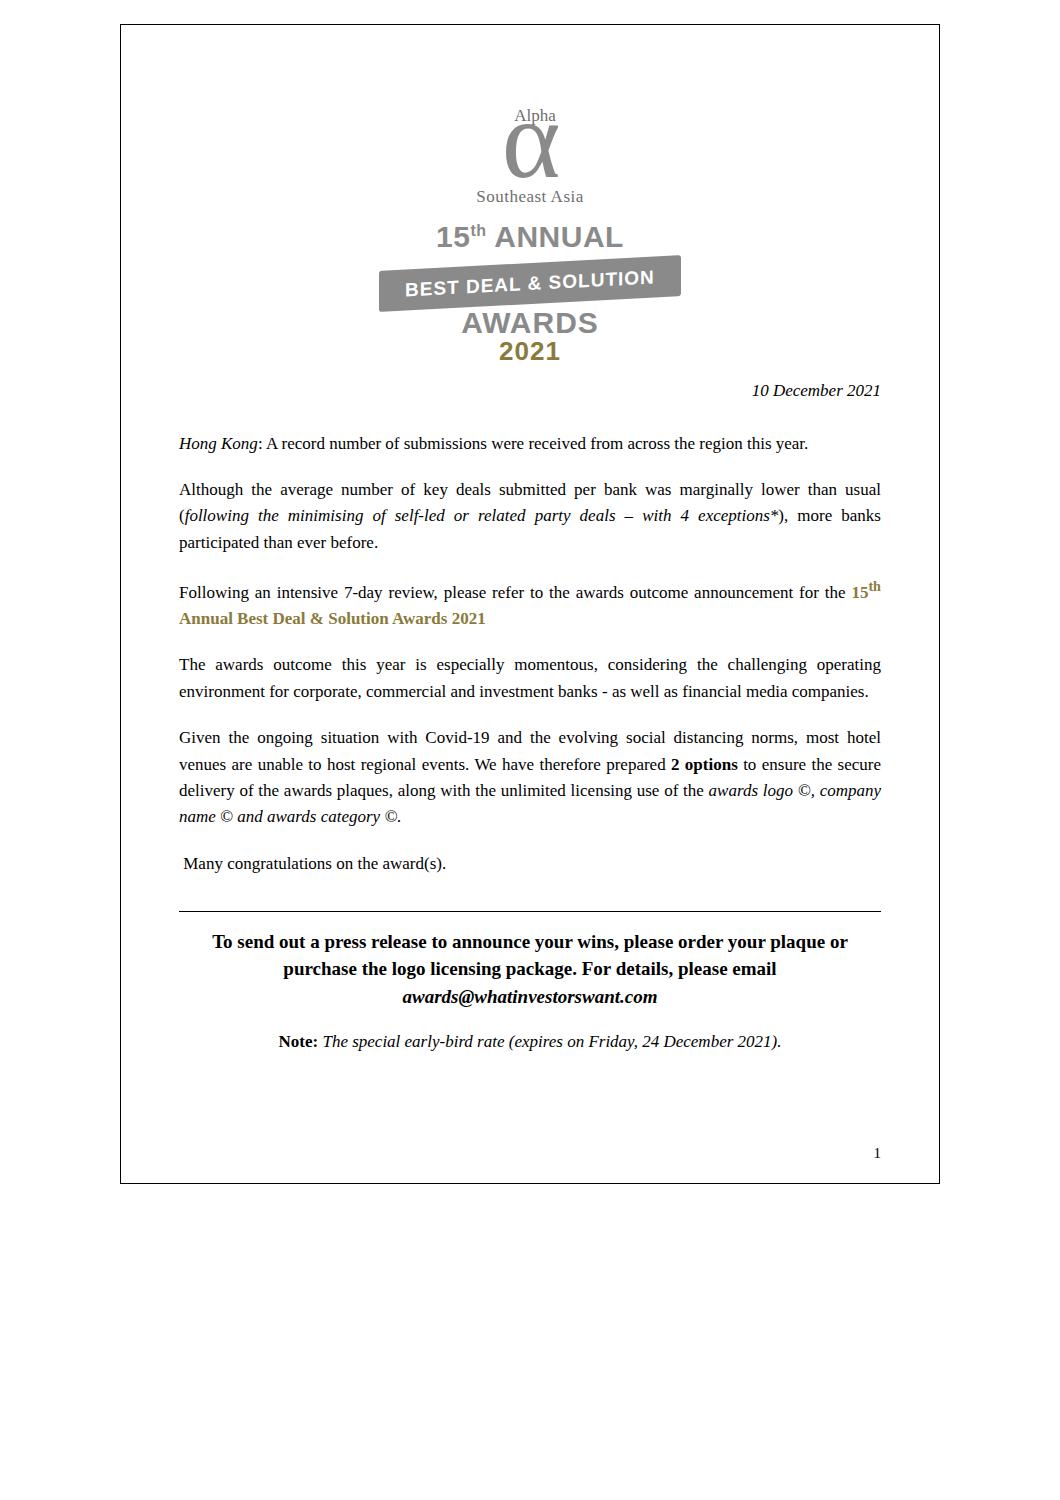α Alpha
Southeast Asia
15th ANNUAL
BEST DEAL & SOLUTION
AWARDS
2021
10 December 2021
Hong Kong: A record number of submissions were received from across the region this year.
Although the average number of key deals submitted per bank was marginally lower than usual (following the minimising of self-led or related party deals – with 4 exceptions*), more banks participated than ever before.
Following an intensive 7-day review, please refer to the awards outcome announcement for the 15th Annual Best Deal & Solution Awards 2021
The awards outcome this year is especially momentous, considering the challenging operating environment for corporate, commercial and investment banks - as well as financial media companies.
Given the ongoing situation with Covid-19 and the evolving social distancing norms, most hotel venues are unable to host regional events. We have therefore prepared 2 options to ensure the secure delivery of the awards plaques, along with the unlimited licensing use of the awards logo ©, company name © and awards category ©.
Many congratulations on the award(s).
To send out a press release to announce your wins, please order your plaque or purchase the logo licensing package. For details, please email awards@whatinvestorswant.com
Note: The special early-bird rate (expires on Friday, 24 December 2021).
1